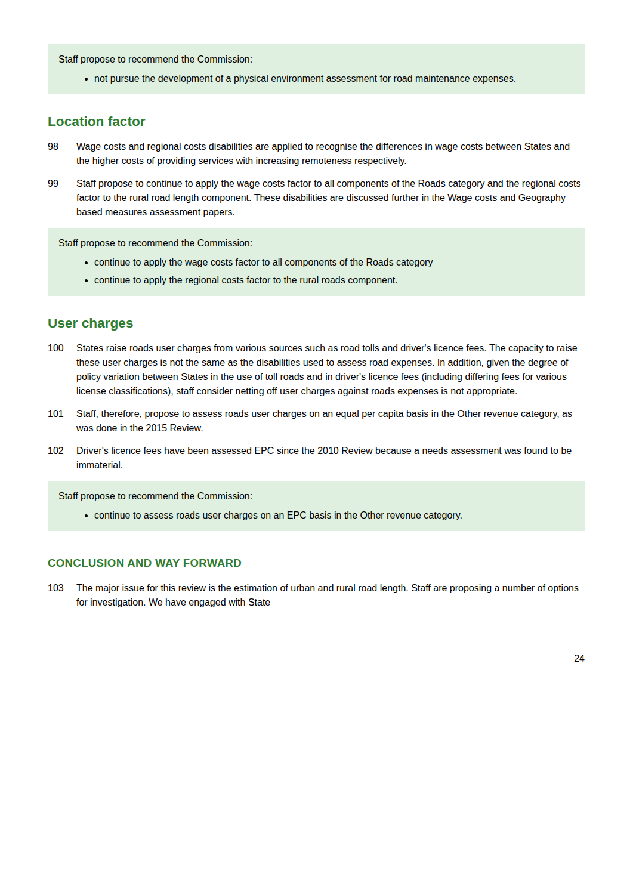Staff propose to recommend the Commission:
not pursue the development of a physical environment assessment for road maintenance expenses.
Location factor
98
Wage costs and regional costs disabilities are applied to recognise the differences in wage costs between States and the higher costs of providing services with increasing remoteness respectively.
99
Staff propose to continue to apply the wage costs factor to all components of the Roads category and the regional costs factor to the rural road length component. These disabilities are discussed further in the Wage costs and Geography based measures assessment papers.
Staff propose to recommend the Commission:
continue to apply the wage costs factor to all components of the Roads category
continue to apply the regional costs factor to the rural roads component.
User charges
100
States raise roads user charges from various sources such as road tolls and driver's licence fees. The capacity to raise these user charges is not the same as the disabilities used to assess road expenses. In addition, given the degree of policy variation between States in the use of toll roads and in driver's licence fees (including differing fees for various license classifications), staff consider netting off user charges against roads expenses is not appropriate.
101
Staff, therefore, propose to assess roads user charges on an equal per capita basis in the Other revenue category, as was done in the 2015 Review.
102
Driver's licence fees have been assessed EPC since the 2010 Review because a needs assessment was found to be immaterial.
Staff propose to recommend the Commission:
continue to assess roads user charges on an EPC basis in the Other revenue category.
CONCLUSION AND WAY FORWARD
103
The major issue for this review is the estimation of urban and rural road length. Staff are proposing a number of options for investigation. We have engaged with State
24